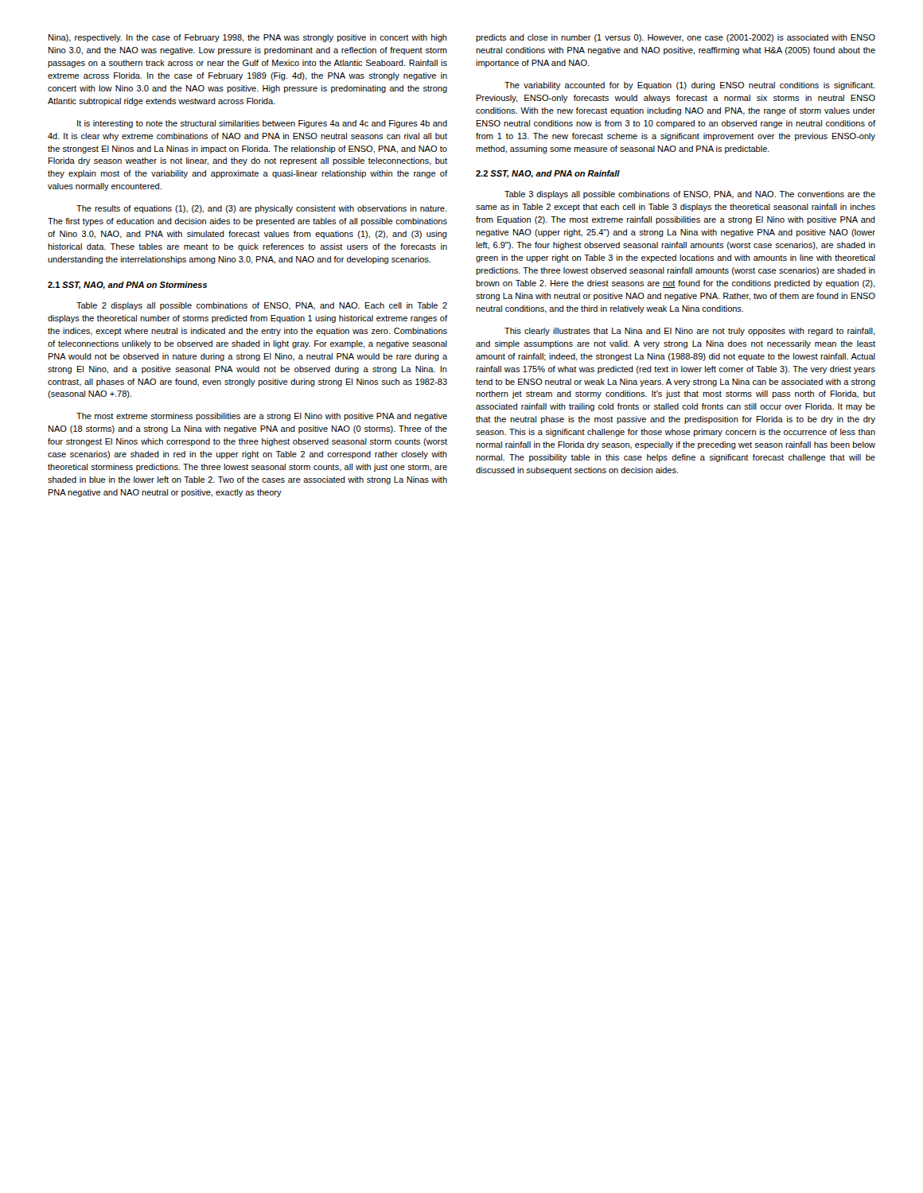Nina), respectively. In the case of February 1998, the PNA was strongly positive in concert with high Nino 3.0, and the NAO was negative. Low pressure is predominant and a reflection of frequent storm passages on a southern track across or near the Gulf of Mexico into the Atlantic Seaboard. Rainfall is extreme across Florida. In the case of February 1989 (Fig. 4d), the PNA was strongly negative in concert with low Nino 3.0 and the NAO was positive. High pressure is predominating and the strong Atlantic subtropical ridge extends westward across Florida.
It is interesting to note the structural similarities between Figures 4a and 4c and Figures 4b and 4d. It is clear why extreme combinations of NAO and PNA in ENSO neutral seasons can rival all but the strongest El Ninos and La Ninas in impact on Florida. The relationship of ENSO, PNA, and NAO to Florida dry season weather is not linear, and they do not represent all possible teleconnections, but they explain most of the variability and approximate a quasi-linear relationship within the range of values normally encountered.
The results of equations (1), (2), and (3) are physically consistent with observations in nature. The first types of education and decision aides to be presented are tables of all possible combinations of Nino 3.0, NAO, and PNA with simulated forecast values from equations (1), (2), and (3) using historical data. These tables are meant to be quick references to assist users of the forecasts in understanding the interrelationships among Nino 3.0, PNA, and NAO and for developing scenarios.
2.1 SST, NAO, and PNA on Storminess
Table 2 displays all possible combinations of ENSO, PNA, and NAO. Each cell in Table 2 displays the theoretical number of storms predicted from Equation 1 using historical extreme ranges of the indices, except where neutral is indicated and the entry into the equation was zero. Combinations of teleconnections unlikely to be observed are shaded in light gray. For example, a negative seasonal PNA would not be observed in nature during a strong El Nino, a neutral PNA would be rare during a strong El Nino, and a positive seasonal PNA would not be observed during a strong La Nina. In contrast, all phases of NAO are found, even strongly positive during strong El Ninos such as 1982-83 (seasonal NAO +.78).
The most extreme storminess possibilities are a strong El Nino with positive PNA and negative NAO (18 storms) and a strong La Nina with negative PNA and positive NAO (0 storms). Three of the four strongest El Ninos which correspond to the three highest observed seasonal storm counts (worst case scenarios) are shaded in red in the upper right on Table 2 and correspond rather closely with theoretical storminess predictions. The three lowest seasonal storm counts, all with just one storm, are shaded in blue in the lower left on Table 2. Two of the cases are associated with strong La Ninas with PNA negative and NAO neutral or positive, exactly as theory
predicts and close in number (1 versus 0). However, one case (2001-2002) is associated with ENSO neutral conditions with PNA negative and NAO positive, reaffirming what H&A (2005) found about the importance of PNA and NAO.
The variability accounted for by Equation (1) during ENSO neutral conditions is significant. Previously, ENSO-only forecasts would always forecast a normal six storms in neutral ENSO conditions. With the new forecast equation including NAO and PNA, the range of storm values under ENSO neutral conditions now is from 3 to 10 compared to an observed range in neutral conditions of from 1 to 13. The new forecast scheme is a significant improvement over the previous ENSO-only method, assuming some measure of seasonal NAO and PNA is predictable.
2.2 SST, NAO, and PNA on Rainfall
Table 3 displays all possible combinations of ENSO, PNA, and NAO. The conventions are the same as in Table 2 except that each cell in Table 3 displays the theoretical seasonal rainfall in inches from Equation (2). The most extreme rainfall possibilities are a strong El Nino with positive PNA and negative NAO (upper right, 25.4") and a strong La Nina with negative PNA and positive NAO (lower left, 6.9"). The four highest observed seasonal rainfall amounts (worst case scenarios), are shaded in green in the upper right on Table 3 in the expected locations and with amounts in line with theoretical predictions. The three lowest observed seasonal rainfall amounts (worst case scenarios) are shaded in brown on Table 2. Here the driest seasons are not found for the conditions predicted by equation (2), strong La Nina with neutral or positive NAO and negative PNA. Rather, two of them are found in ENSO neutral conditions, and the third in relatively weak La Nina conditions.
This clearly illustrates that La Nina and El Nino are not truly opposites with regard to rainfall, and simple assumptions are not valid. A very strong La Nina does not necessarily mean the least amount of rainfall; indeed, the strongest La Nina (1988-89) did not equate to the lowest rainfall. Actual rainfall was 175% of what was predicted (red text in lower left corner of Table 3). The very driest years tend to be ENSO neutral or weak La Nina years. A very strong La Nina can be associated with a strong northern jet stream and stormy conditions. It's just that most storms will pass north of Florida, but associated rainfall with trailing cold fronts or stalled cold fronts can still occur over Florida. It may be that the neutral phase is the most passive and the predisposition for Florida is to be dry in the dry season. This is a significant challenge for those whose primary concern is the occurrence of less than normal rainfall in the Florida dry season, especially if the preceding wet season rainfall has been below normal. The possibility table in this case helps define a significant forecast challenge that will be discussed in subsequent sections on decision aides.